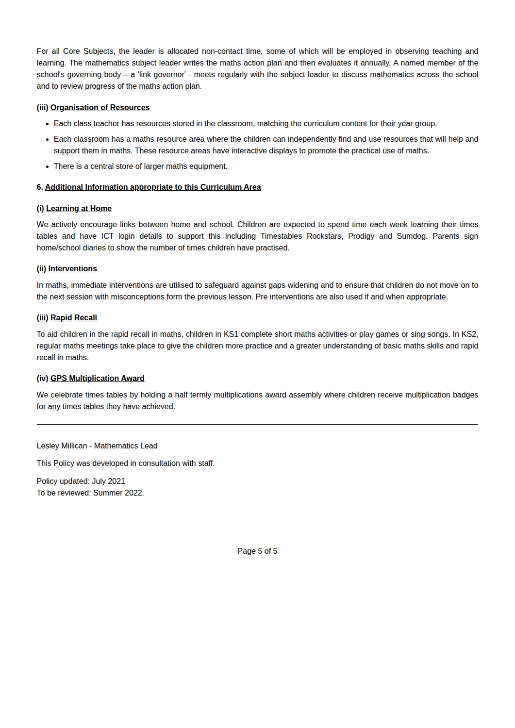For all Core Subjects, the leader is allocated non-contact time, some of which will be employed in observing teaching and learning. The mathematics subject leader writes the maths action plan and then evaluates it annually. A named member of the school's governing body – a 'link governor' - meets regularly with the subject leader to discuss mathematics across the school and to review progress of the maths action plan.
(iii) Organisation of Resources
Each class teacher has resources stored in the classroom, matching the curriculum content for their year group.
Each classroom has a maths resource area where the children can independently find and use resources that will help and support them in maths. These resource areas have interactive displays to promote the practical use of maths.
There is a central store of larger maths equipment.
6. Additional Information appropriate to this Curriculum Area
(i) Learning at Home
We actively encourage links between home and school. Children are expected to spend time each week learning their times tables and have ICT login details to support this including Timestables Rockstars, Prodigy and Sumdog. Parents sign home/school diaries to show the number of times children have practised.
(ii) Interventions
In maths, immediate interventions are utilised to safeguard against gaps widening and to ensure that children do not move on to the next session with misconceptions form the previous lesson. Pre interventions are also used if and when appropriate.
(iii) Rapid Recall
To aid children in the rapid recall in maths, children in KS1 complete short maths activities or play games or sing songs. In KS2, regular maths meetings take place to give the children more practice and a greater understanding of basic maths skills and rapid recall in maths.
(iv) GPS Multiplication Award
We celebrate times tables by holding a half termly multiplications award assembly where children receive multiplication badges for any times tables they have achieved.
Lesley Millican - Mathematics Lead
This Policy was developed in consultation with staff.
Policy updated: July 2021
To be reviewed: Summer 2022.
Page 5 of 5